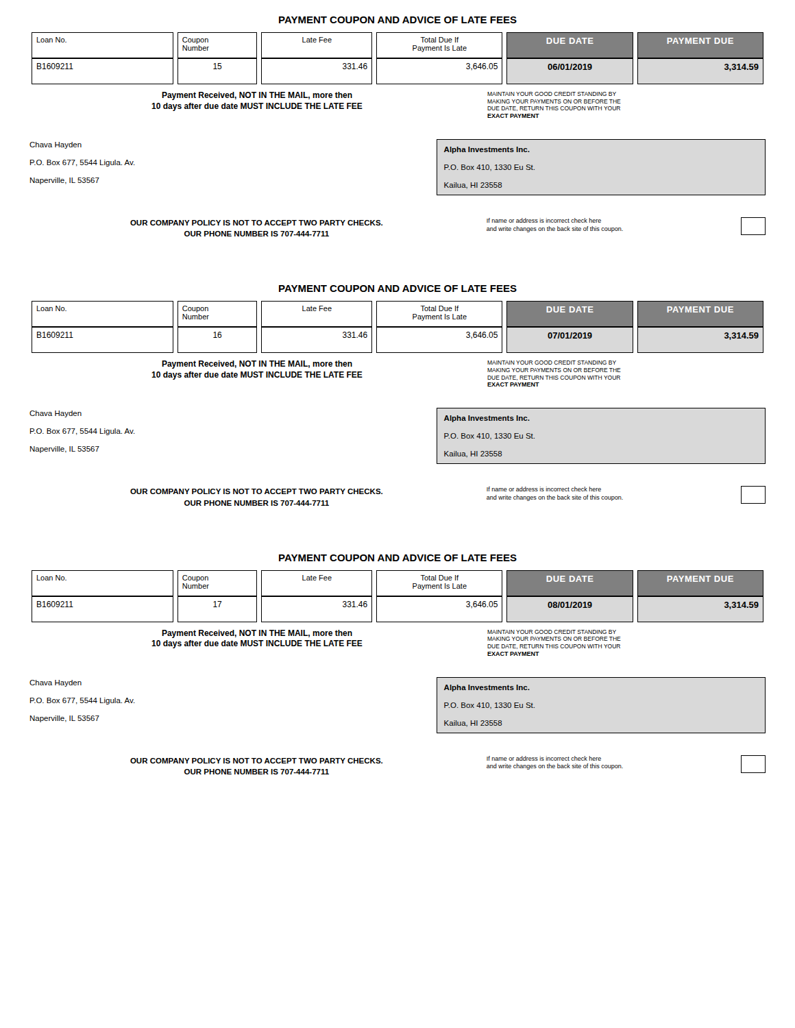PAYMENT COUPON AND ADVICE OF LATE FEES
| Loan No. | Coupon Number | Late Fee | Total Due If Payment Is Late | DUE DATE | PAYMENT DUE |
| B1609211 | 15 | 331.46 | 3,646.05 | 06/01/2019 | 3,314.59 |
| Payment Received, NOT IN THE MAIL, more then 10 days after due date MUST INCLUDE THE LATE FEE | MAINTAIN YOUR GOOD CREDIT STANDING BY MAKING YOUR PAYMENTS ON OR BEFORE THE DUE DATE, RETURN THIS COUPON WITH YOUR EXACT PAYMENT |
| Chava Hayden P.O. Box 677, 5544 Ligula. Av. Naperville, IL 53567 | | Alpha Investments Inc. P.O. Box 410, 1330 Eu St. Kailua, HI 23558 |
| OUR COMPANY POLICY IS NOT TO ACCEPT TWO PARTY CHECKS. OUR PHONE NUMBER IS 707-444-7711 | If name or address is incorrect check here and write changes on the back site of this coupon. | |
PAYMENT COUPON AND ADVICE OF LATE FEES
| Loan No. | Coupon Number | Late Fee | Total Due If Payment Is Late | DUE DATE | PAYMENT DUE |
| B1609211 | 16 | 331.46 | 3,646.05 | 07/01/2019 | 3,314.59 |
| Payment Received, NOT IN THE MAIL, more then 10 days after due date MUST INCLUDE THE LATE FEE | MAINTAIN YOUR GOOD CREDIT STANDING BY MAKING YOUR PAYMENTS ON OR BEFORE THE DUE DATE, RETURN THIS COUPON WITH YOUR EXACT PAYMENT |
| Chava Hayden P.O. Box 677, 5544 Ligula. Av. Naperville, IL 53567 | | Alpha Investments Inc. P.O. Box 410, 1330 Eu St. Kailua, HI 23558 |
| OUR COMPANY POLICY IS NOT TO ACCEPT TWO PARTY CHECKS. OUR PHONE NUMBER IS 707-444-7711 | If name or address is incorrect check here and write changes on the back site of this coupon. | |
PAYMENT COUPON AND ADVICE OF LATE FEES
| Loan No. | Coupon Number | Late Fee | Total Due If Payment Is Late | DUE DATE | PAYMENT DUE |
| B1609211 | 17 | 331.46 | 3,646.05 | 08/01/2019 | 3,314.59 |
| Payment Received, NOT IN THE MAIL, more then 10 days after due date MUST INCLUDE THE LATE FEE | MAINTAIN YOUR GOOD CREDIT STANDING BY MAKING YOUR PAYMENTS ON OR BEFORE THE DUE DATE, RETURN THIS COUPON WITH YOUR EXACT PAYMENT |
| Chava Hayden P.O. Box 677, 5544 Ligula. Av. Naperville, IL 53567 | | Alpha Investments Inc. P.O. Box 410, 1330 Eu St. Kailua, HI 23558 |
| OUR COMPANY POLICY IS NOT TO ACCEPT TWO PARTY CHECKS. OUR PHONE NUMBER IS 707-444-7711 | If name or address is incorrect check here and write changes on the back site of this coupon. | |